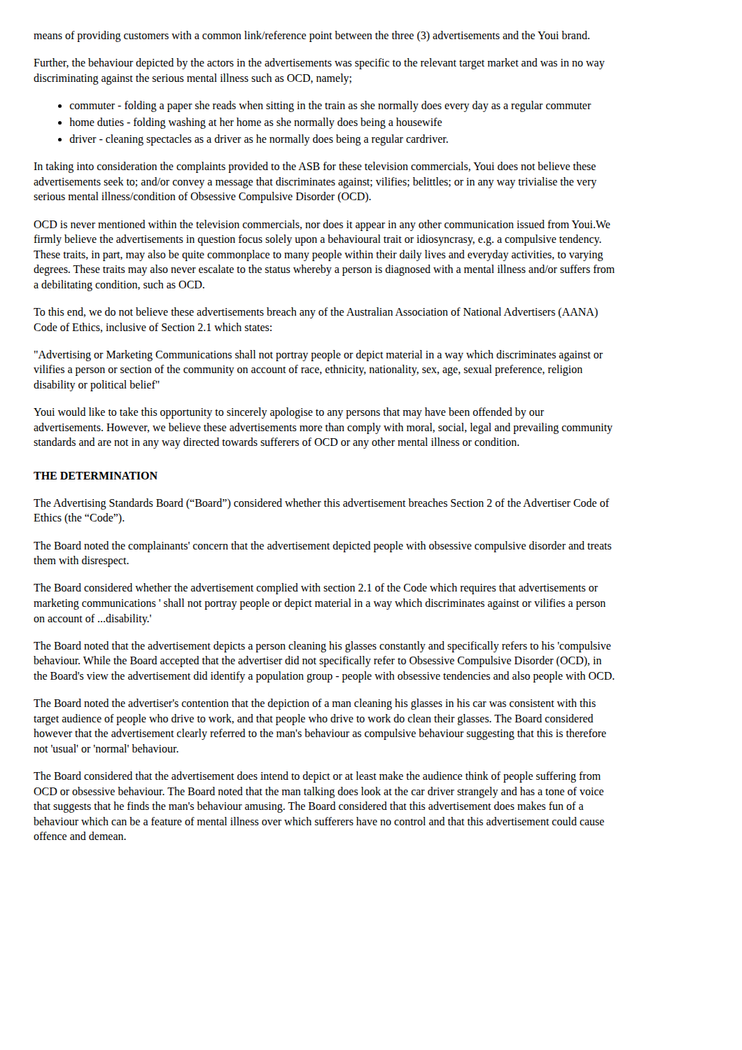means of providing customers with a common link/reference point between the three (3) advertisements and the Youi brand.
Further, the behaviour depicted by the actors in the advertisements was specific to the relevant target market and was in no way discriminating against the serious mental illness such as OCD, namely;
commuter - folding a paper she reads when sitting in the train as she normally does every day as a regular commuter
home duties - folding washing at her home as she normally does being a housewife
driver - cleaning spectacles as a driver as he normally does being a regular cardriver.
In taking into consideration the complaints provided to the ASB for these television commercials, Youi does not believe these advertisements seek to; and/or convey a message that discriminates against; vilifies; belittles; or in any way trivialise the very serious mental illness/condition of Obsessive Compulsive Disorder (OCD).
OCD is never mentioned within the television commercials, nor does it appear in any other communication issued from Youi.We firmly believe the advertisements in question focus solely upon a behavioural trait or idiosyncrasy, e.g. a compulsive tendency. These traits, in part, may also be quite commonplace to many people within their daily lives and everyday activities, to varying degrees. These traits may also never escalate to the status whereby a person is diagnosed with a mental illness and/or suffers from a debilitating condition, such as OCD.
To this end, we do not believe these advertisements breach any of the Australian Association of National Advertisers (AANA) Code of Ethics, inclusive of Section 2.1 which states:
"Advertising or Marketing Communications shall not portray people or depict material in a way which discriminates against or vilifies a person or section of the community on account of race, ethnicity, nationality, sex, age, sexual preference, religion disability or political belief"
Youi would like to take this opportunity to sincerely apologise to any persons that may have been offended by our advertisements. However, we believe these advertisements more than comply with moral, social, legal and prevailing community standards and are not in any way directed towards sufferers of OCD or any other mental illness or condition.
THE DETERMINATION
The Advertising Standards Board (“Board”) considered whether this advertisement breaches Section 2 of the Advertiser Code of Ethics (the “Code”).
The Board noted the complainants' concern that the advertisement depicted people with obsessive compulsive disorder and treats them with disrespect.
The Board considered whether the advertisement complied with section 2.1 of the Code which requires that advertisements or marketing communications ' shall not portray people or depict material in a way which discriminates against or vilifies a person on account of ...disability.'
The Board noted that the advertisement depicts a person cleaning his glasses constantly and specifically refers to his 'compulsive behaviour. While the Board accepted that the advertiser did not specifically refer to Obsessive Compulsive Disorder (OCD), in the Board's view the advertisement did identify a population group - people with obsessive tendencies and also people with OCD.
The Board noted the advertiser's contention that the depiction of a man cleaning his glasses in his car was consistent with this target audience of people who drive to work, and that people who drive to work do clean their glasses. The Board considered however that the advertisement clearly referred to the man's behaviour as compulsive behaviour suggesting that this is therefore not 'usual' or 'normal' behaviour.
The Board considered that the advertisement does intend to depict or at least make the audience think of people suffering from OCD or obsessive behaviour. The Board noted that the man talking does look at the car driver strangely and has a tone of voice that suggests that he finds the man's behaviour amusing. The Board considered that this advertisement does makes fun of a behaviour which can be a feature of mental illness over which sufferers have no control and that this advertisement could cause offence and demean.